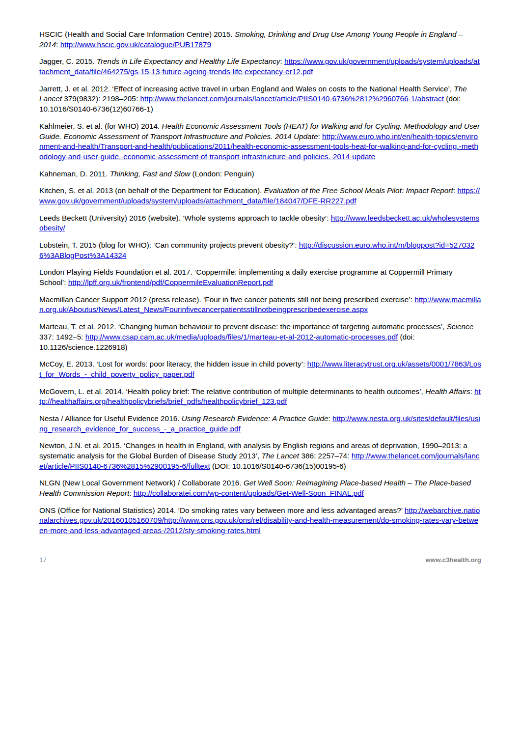HSCIC (Health and Social Care Information Centre) 2015. Smoking, Drinking and Drug Use Among Young People in England – 2014: http://www.hscic.gov.uk/catalogue/PUB17879
Jagger, C. 2015. Trends in Life Expectancy and Healthy Life Expectancy: https://www.gov.uk/government/uploads/system/uploads/attachment_data/file/464275/gs-15-13-future-ageing-trends-life-expectancy-er12.pdf
Jarrett, J. et al. 2012. ‘Effect of increasing active travel in urban England and Wales on costs to the National Health Service’, The Lancet 379(9832): 2198–205: http://www.thelancet.com/journals/lancet/article/PIIS0140-6736%2812%2960766-1/abstract (doi: 10.1016/S0140-6736(12)60766-1)
Kahlmeier, S. et al. (for WHO) 2014. Health Economic Assessment Tools (HEAT) for Walking and for Cycling. Methodology and User Guide. Economic Assessment of Transport Infrastructure and Policies. 2014 Update: http://www.euro.who.int/en/health-topics/environment-and-health/Transport-and-health/publications/2011/health-economic-assessment-tools-heat-for-walking-and-for-cycling.-methodology-and-user-guide.-economic-assessment-of-transport-infrastructure-and-policies.-2014-update
Kahneman, D. 2011. Thinking, Fast and Slow (London: Penguin)
Kitchen, S. et al. 2013 (on behalf of the Department for Education). Evaluation of the Free School Meals Pilot: Impact Report: https://www.gov.uk/government/uploads/system/uploads/attachment_data/file/184047/DFE-RR227.pdf
Leeds Beckett (University) 2016 (website). ‘Whole systems approach to tackle obesity’: http://www.leedsbeckett.ac.uk/wholesystemsobesity/
Lobstein, T. 2015 (blog for WHO): ‘Can community projects prevent obesity?’: http://discussion.euro.who.int/m/blogpost?id=5270326%3ABlogPost%3A14324
London Playing Fields Foundation et al. 2017. ‘Coppermile: implementing a daily exercise programme at Coppermill Primary School’: http://lpff.org.uk/frontend/pdf/CoppermileEvaluationReport.pdf
Macmillan Cancer Support 2012 (press release). ‘Four in five cancer patients still not being prescribed exercise’: http://www.macmillan.org.uk/Aboutus/News/Latest_News/Fourinfivecancerpatientsstillnotbeingprescribedexercise.aspx
Marteau, T. et al. 2012. ‘Changing human behaviour to prevent disease: the importance of targeting automatic processes’, Science 337: 1492–5: http://www.csap.cam.ac.uk/media/uploads/files/1/marteau-et-al-2012-automatic-processes.pdf (doi: 10.1126/science.1226918)
McCoy, E. 2013. ‘Lost for words: poor literacy, the hidden issue in child poverty’: http://www.literacytrust.org.uk/assets/0001/7863/Lost_for_Words_-_child_poverty_policy_paper.pdf
McGovern, L. et al. 2014. ‘Health policy brief: The relative contribution of multiple determinants to health outcomes’, Health Affairs: http://healthaffairs.org/healthpolicybriefs/brief_pdfs/healthpolicybrief_123.pdf
Nesta / Alliance for Useful Evidence 2016. Using Research Evidence: A Practice Guide: http://www.nesta.org.uk/sites/default/files/using_research_evidence_for_success_-_a_practice_guide.pdf
Newton, J.N. et al. 2015. ‘Changes in health in England, with analysis by English regions and areas of deprivation, 1990–2013: a systematic analysis for the Global Burden of Disease Study 2013’, The Lancet 386: 2257–74: http://www.thelancet.com/journals/lancet/article/PIIS0140-6736%2815%2900195-6/fulltext (DOI: 10.1016/S0140-6736(15)00195-6)
NLGN (New Local Government Network) / Collaborate 2016. Get Well Soon: Reimagining Place-based Health – The Place-based Health Commission Report: http://collaboratei.com/wp-content/uploads/Get-Well-Soon_FINAL.pdf
ONS (Office for National Statistics) 2014. ‘Do smoking rates vary between more and less advantaged areas?’ http://webarchive.nationalarchives.gov.uk/20160105160709/http://www.ons.gov.uk/ons/rel/disability-and-health-measurement/do-smoking-rates-vary-between-more-and-less-advantaged-areas-/2012/sty-smoking-rates.html
17 www.c3health.org